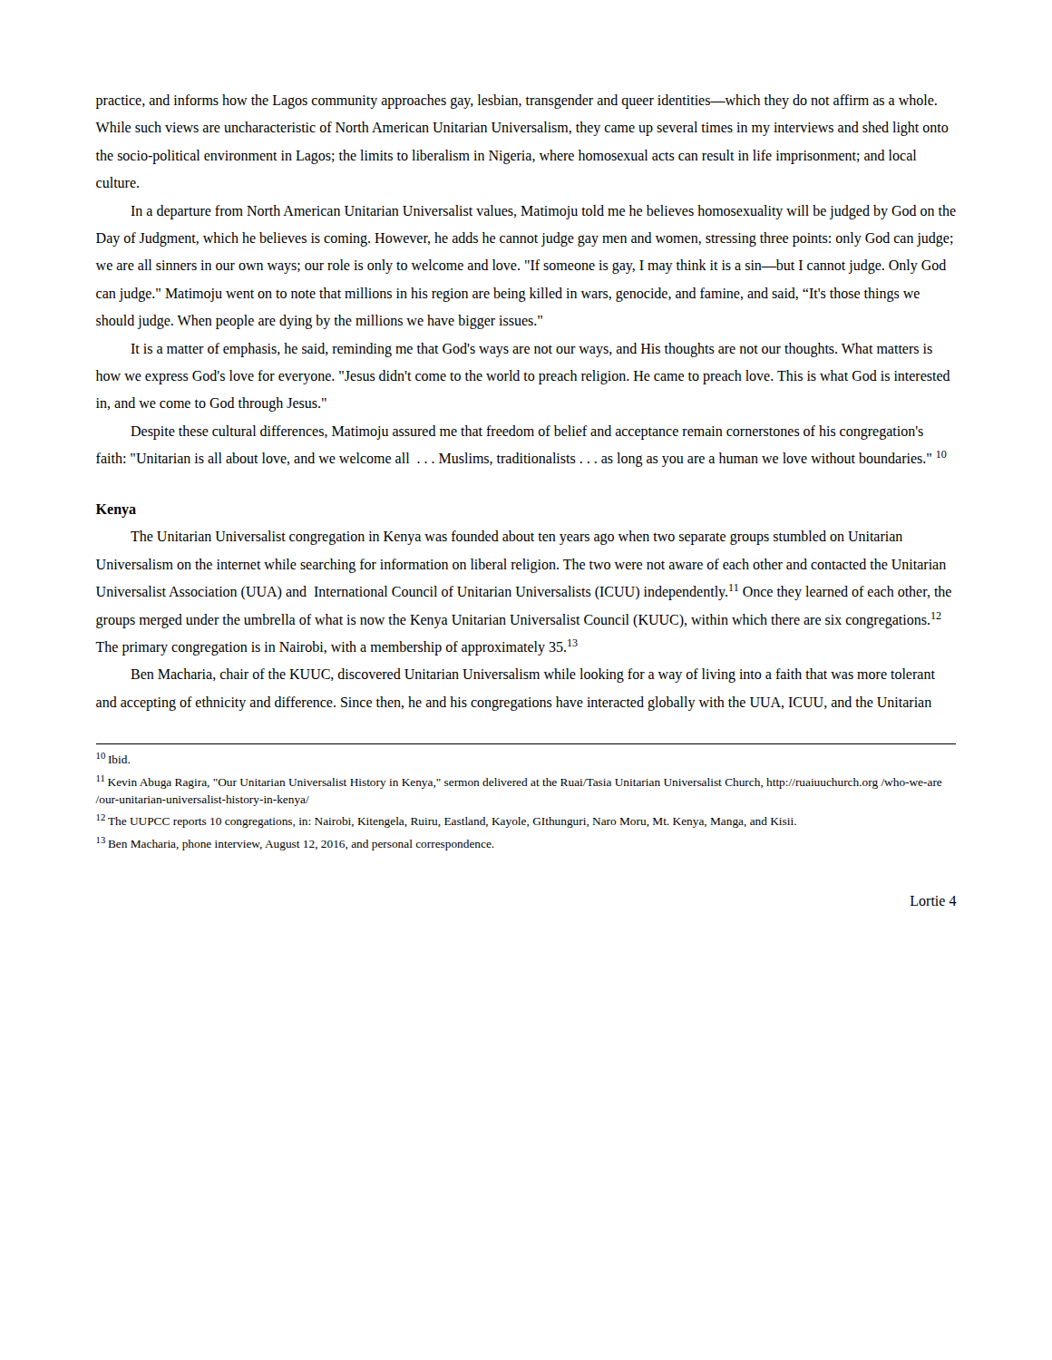practice, and informs how the Lagos community approaches gay, lesbian, transgender and queer identities—which they do not affirm as a whole. While such views are uncharacteristic of North American Unitarian Universalism, they came up several times in my interviews and shed light onto the socio-political environment in Lagos; the limits to liberalism in Nigeria, where homosexual acts can result in life imprisonment; and local culture.
In a departure from North American Unitarian Universalist values, Matimoju told me he believes homosexuality will be judged by God on the Day of Judgment, which he believes is coming. However, he adds he cannot judge gay men and women, stressing three points: only God can judge; we are all sinners in our own ways; our role is only to welcome and love. "If someone is gay, I may think it is a sin—but I cannot judge. Only God can judge." Matimoju went on to note that millions in his region are being killed in wars, genocide, and famine, and said, “It's those things we should judge. When people are dying by the millions we have bigger issues."
It is a matter of emphasis, he said, reminding me that God's ways are not our ways, and His thoughts are not our thoughts. What matters is how we express God's love for everyone. "Jesus didn't come to the world to preach religion. He came to preach love. This is what God is interested in, and we come to God through Jesus."
Despite these cultural differences, Matimoju assured me that freedom of belief and acceptance remain cornerstones of his congregation's faith: "Unitarian is all about love, and we welcome all . . . Muslims, traditionalists . . . as long as you are a human we love without boundaries." 10
Kenya
The Unitarian Universalist congregation in Kenya was founded about ten years ago when two separate groups stumbled on Unitarian Universalism on the internet while searching for information on liberal religion. The two were not aware of each other and contacted the Unitarian Universalist Association (UUA) and International Council of Unitarian Universalists (ICUU) independently.11 Once they learned of each other, the groups merged under the umbrella of what is now the Kenya Unitarian Universalist Council (KUUC), within which there are six congregations.12 The primary congregation is in Nairobi, with a membership of approximately 35.13
Ben Macharia, chair of the KUUC, discovered Unitarian Universalism while looking for a way of living into a faith that was more tolerant and accepting of ethnicity and difference. Since then, he and his congregations have interacted globally with the UUA, ICUU, and the Unitarian
10 Ibid.
11 Kevin Abuga Ragira, "Our Unitarian Universalist History in Kenya," sermon delivered at the Ruai/Tasia Unitarian Universalist Church, http://ruaiuuchurch.org /who-we-are /our-unitarian-universalist-history-in-kenya/
12 The UUPCC reports 10 congregations, in: Nairobi, Kitengela, Ruiru, Eastland, Kayole, GIthunguri, Naro Moru, Mt. Kenya, Manga, and Kisii.
13 Ben Macharia, phone interview, August 12, 2016, and personal correspondence.
Lortie 4